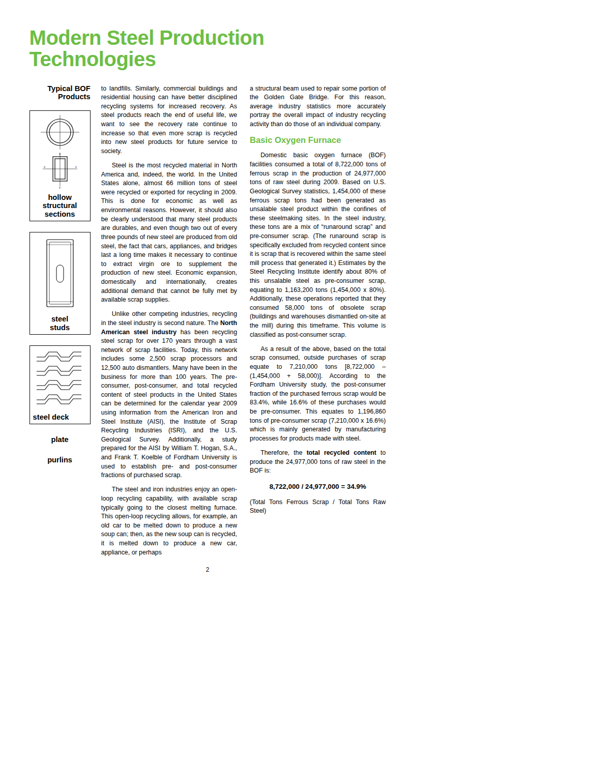Modern Steel Production Technologies
Typical BOF
Products
x x y y
hollow
structural
sections
steel
studs
steel deck
plate
purlins
to landfills. Similarly, commercial buildings and residential housing can have better disciplined recycling systems for increased recovery. As steel products reach the end of useful life, we want to see the recovery rate continue to increase so that even more scrap is recycled into new steel products for future service to society.
Steel is the most recycled material in North America and, indeed, the world. In the United States alone, almost 66 million tons of steel were recycled or exported for recycling in 2009. This is done for economic as well as environmental reasons. However, it should also be clearly understood that many steel products are durables, and even though two out of every three pounds of new steel are produced from old steel, the fact that cars, appliances, and bridges last a long time makes it necessary to continue to extract virgin ore to supplement the production of new steel. Economic expansion, domestically and internationally, creates additional demand that cannot be fully met by available scrap supplies.
Unlike other competing industries, recycling in the steel industry is second nature. The North American steel industry has been recycling steel scrap for over 170 years through a vast network of scrap facilities. Today, this network includes some 2,500 scrap processors and 12,500 auto dismantlers. Many have been in the business for more than 100 years. The pre-consumer, post-consumer, and total recycled content of steel products in the United States can be determined for the calendar year 2009 using information from the American Iron and Steel Institute (AISI), the Institute of Scrap Recycling Industries (ISRI), and the U.S. Geological Survey. Additionally, a study prepared for the AISI by William T. Hogan, S.A., and Frank T. Koelble of Fordham University is used to establish pre- and post-consumer fractions of purchased scrap.
The steel and iron industries enjoy an open-loop recycling capability, with available scrap typically going to the closest melting furnace. This open-loop recycling allows, for example, an old car to be melted down to produce a new soup can; then, as the new soup can is recycled, it is melted down to produce a new car, appliance, or perhaps
a structural beam used to repair some portion of the Golden Gate Bridge. For this reason, average industry statistics more accurately portray the overall impact of industry recycling activity than do those of an individual company.
Basic Oxygen Furnace
Domestic basic oxygen furnace (BOF) facilities consumed a total of 8,722,000 tons of ferrous scrap in the production of 24,977,000 tons of raw steel during 2009. Based on U.S. Geological Survey statistics, 1,454,000 of these ferrous scrap tons had been generated as unsalable steel product within the confines of these steelmaking sites. In the steel industry, these tons are a mix of “runaround scrap” and pre-consumer scrap. (The runaround scrap is specifically excluded from recycled content since it is scrap that is recovered within the same steel mill process that generated it.) Estimates by the Steel Recycling Institute identify about 80% of this unsalable steel as pre-consumer scrap, equating to 1,163,200 tons (1,454,000 x 80%). Additionally, these operations reported that they consumed 58,000 tons of obsolete scrap (buildings and warehouses dismantled on-site at the mill) during this timeframe. This volume is classified as post-consumer scrap.
As a result of the above, based on the total scrap consumed, outside purchases of scrap equate to 7,210,000 tons [8,722,000 – (1,454,000 + 58,000)]. According to the Fordham University study, the post-consumer fraction of the purchased ferrous scrap would be 83.4%, while 16.6% of these purchases would be pre-consumer. This equates to 1,196,860 tons of pre-consumer scrap (7,210,000 x 16.6%) which is mainly generated by manufacturing processes for products made with steel.
Therefore, the total recycled content to produce the 24,977,000 tons of raw steel in the BOF is:
8,722,000 / 24,977,000 = 34.9%
(Total Tons Ferrous Scrap / Total Tons Raw Steel)
2